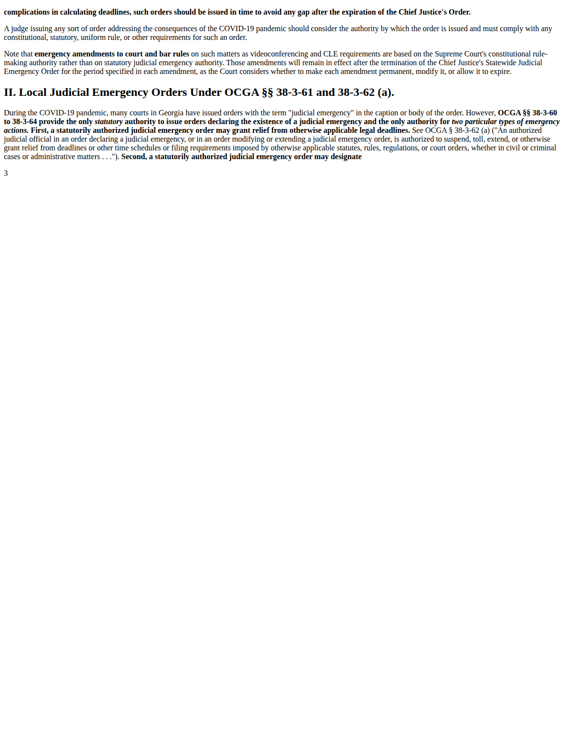complications in calculating deadlines, such orders should be issued in time to avoid any gap after the expiration of the Chief Justice's Order.
A judge issuing any sort of order addressing the consequences of the COVID-19 pandemic should consider the authority by which the order is issued and must comply with any constitutional, statutory, uniform rule, or other requirements for such an order.
Note that emergency amendments to court and bar rules on such matters as videoconferencing and CLE requirements are based on the Supreme Court's constitutional rule-making authority rather than on statutory judicial emergency authority. Those amendments will remain in effect after the termination of the Chief Justice's Statewide Judicial Emergency Order for the period specified in each amendment, as the Court considers whether to make each amendment permanent, modify it, or allow it to expire.
II. Local Judicial Emergency Orders Under OCGA §§ 38-3-61 and 38-3-62 (a).
During the COVID-19 pandemic, many courts in Georgia have issued orders with the term "judicial emergency" in the caption or body of the order. However, OCGA §§ 38-3-60 to 38-3-64 provide the only statutory authority to issue orders declaring the existence of a judicial emergency and the only authority for two particular types of emergency actions. First, a statutorily authorized judicial emergency order may grant relief from otherwise applicable legal deadlines. See OCGA § 38-3-62 (a) ("An authorized judicial official in an order declaring a judicial emergency, or in an order modifying or extending a judicial emergency order, is authorized to suspend, toll, extend, or otherwise grant relief from deadlines or other time schedules or filing requirements imposed by otherwise applicable statutes, rules, regulations, or court orders, whether in civil or criminal cases or administrative matters . . ."). Second, a statutorily authorized judicial emergency order may designate
3